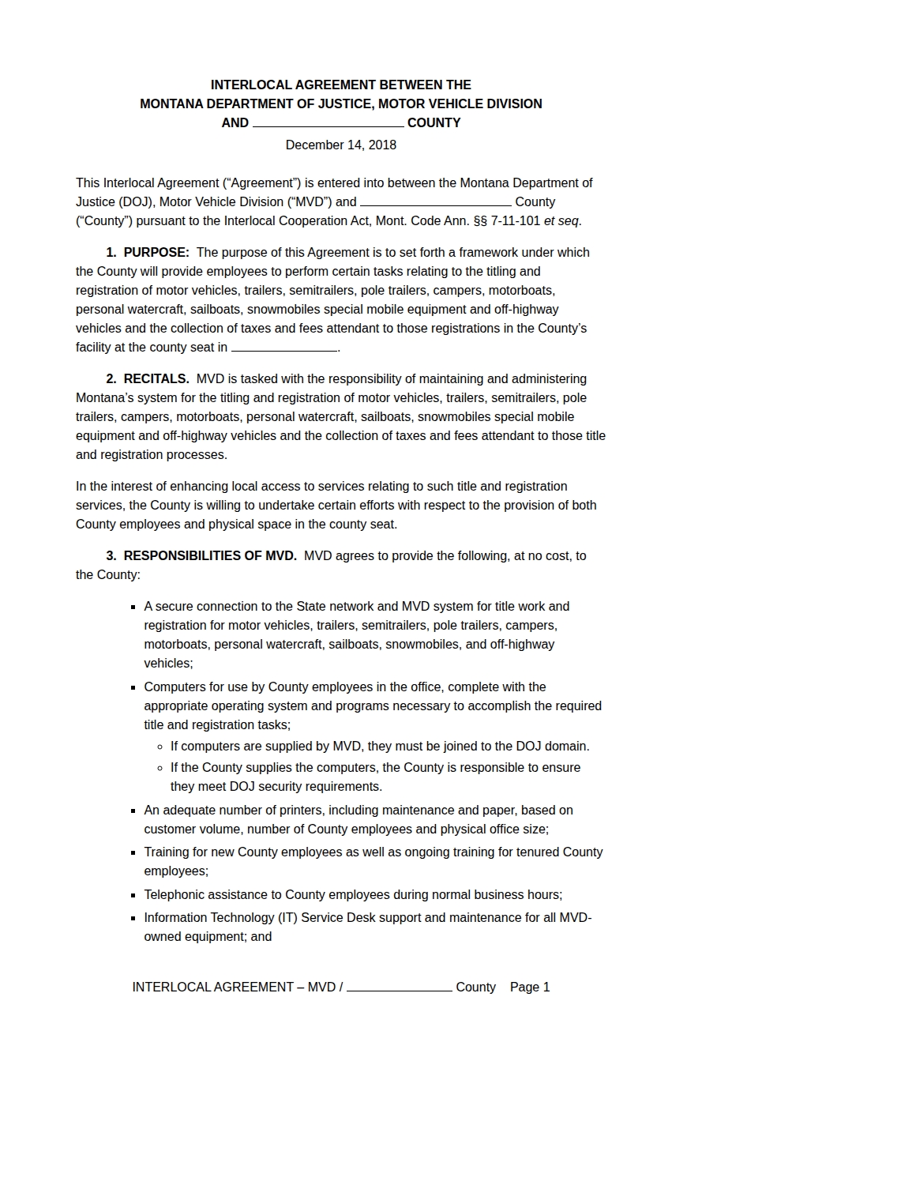INTERLOCAL AGREEMENT BETWEEN THE MONTANA DEPARTMENT OF JUSTICE, MOTOR VEHICLE DIVISION AND COUNTY
December 14, 2018
This Interlocal Agreement (“Agreement”) is entered into between the Montana Department of Justice (DOJ), Motor Vehicle Division (“MVD”) and County (“County”) pursuant to the Interlocal Cooperation Act, Mont. Code Ann. §§ 7-11-101 et seq.
1. PURPOSE: The purpose of this Agreement is to set forth a framework under which the County will provide employees to perform certain tasks relating to the titling and registration of motor vehicles, trailers, semitrailers, pole trailers, campers, motorboats, personal watercraft, sailboats, snowmobiles special mobile equipment and off-highway vehicles and the collection of taxes and fees attendant to those registrations in the County’s facility at the county seat in .
2. RECITALS. MVD is tasked with the responsibility of maintaining and administering Montana’s system for the titling and registration of motor vehicles, trailers, semitrailers, pole trailers, campers, motorboats, personal watercraft, sailboats, snowmobiles special mobile equipment and off-highway vehicles and the collection of taxes and fees attendant to those title and registration processes.
In the interest of enhancing local access to services relating to such title and registration services, the County is willing to undertake certain efforts with respect to the provision of both County employees and physical space in the county seat.
3. RESPONSIBILITIES OF MVD. MVD agrees to provide the following, at no cost, to the County:
A secure connection to the State network and MVD system for title work and registration for motor vehicles, trailers, semitrailers, pole trailers, campers, motorboats, personal watercraft, sailboats, snowmobiles, and off-highway vehicles;
Computers for use by County employees in the office, complete with the appropriate operating system and programs necessary to accomplish the required title and registration tasks;
If computers are supplied by MVD, they must be joined to the DOJ domain.
If the County supplies the computers, the County is responsible to ensure they meet DOJ security requirements.
An adequate number of printers, including maintenance and paper, based on customer volume, number of County employees and physical office size;
Training for new County employees as well as ongoing training for tenured County employees;
Telephonic assistance to County employees during normal business hours;
Information Technology (IT) Service Desk support and maintenance for all MVD-owned equipment; and
INTERLOCAL AGREEMENT – MVD / County Page 1